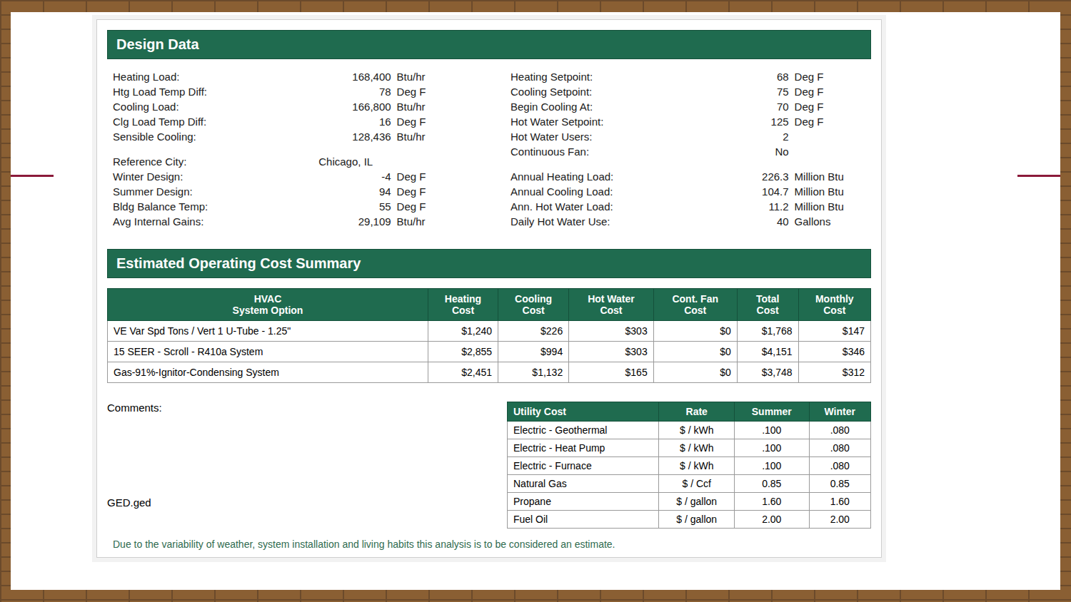Design Data
| Heating Load: | 168,400 | Btu/hr |
| Htg Load Temp Diff: | 78 | Deg F |
| Cooling Load: | 166,800 | Btu/hr |
| Clg Load Temp Diff: | 16 | Deg F |
| Sensible Cooling: | 128,436 | Btu/hr |
| Reference City: | Chicago, IL | |
| Winter Design: | -4 | Deg F |
| Summer Design: | 94 | Deg F |
| Bldg Balance Temp: | 55 | Deg F |
| Avg Internal Gains: | 29,109 | Btu/hr |
| Heating Setpoint: | 68 | Deg F |
| Cooling Setpoint: | 75 | Deg F |
| Begin Cooling At: | 70 | Deg F |
| Hot Water Setpoint: | 125 | Deg F |
| Hot Water Users: | 2 | |
| Continuous Fan: | No | |
| Annual Heating Load: | 226.3 | Million Btu |
| Annual Cooling Load: | 104.7 | Million Btu |
| Ann. Hot Water Load: | 11.2 | Million Btu |
| Daily Hot Water Use: | 40 | Gallons |
Estimated Operating Cost Summary
| HVAC System Option | Heating Cost | Cooling Cost | Hot Water Cost | Cont. Fan Cost | Total Cost | Monthly Cost |
| --- | --- | --- | --- | --- | --- | --- |
| VE Var Spd Tons / Vert 1 U-Tube - 1.25" | $1,240 | $226 | $303 | $0 | $1,768 | $147 |
| 15 SEER - Scroll - R410a System | $2,855 | $994 | $303 | $0 | $4,151 | $346 |
| Gas-91%-Ignitor-Condensing System | $2,451 | $1,132 | $165 | $0 | $3,748 | $312 |
Comments:
GED.ged
| Utility Cost | Rate | Summer | Winter |
| --- | --- | --- | --- |
| Electric - Geothermal | $ / kWh | .100 | .080 |
| Electric - Heat Pump | $ / kWh | .100 | .080 |
| Electric - Furnace | $ / kWh | .100 | .080 |
| Natural Gas | $ / Ccf | 0.85 | 0.85 |
| Propane | $ / gallon | 1.60 | 1.60 |
| Fuel Oil | $ / gallon | 2.00 | 2.00 |
Due to the variability of weather, system installation and living habits this analysis is to be considered an estimate.